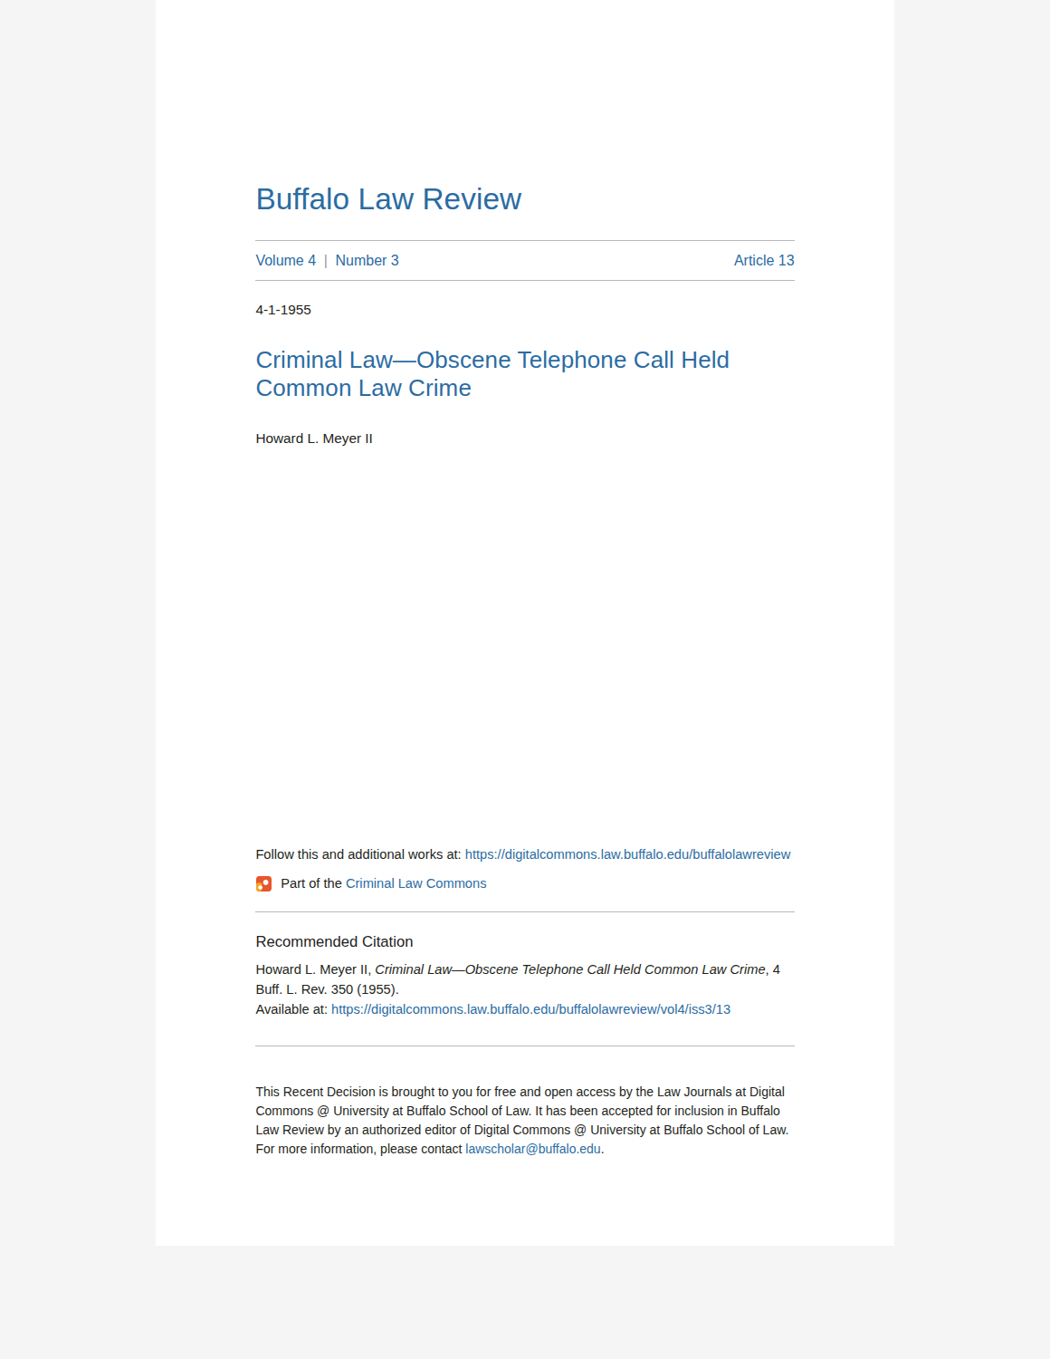Buffalo Law Review
Volume 4|Number 3
Article 13
4-1-1955
Criminal Law—Obscene Telephone Call Held Common Law Crime
Howard L. Meyer II
Follow this and additional works at: https://digitalcommons.law.buffalo.edu/buffalolawreview
Part of the Criminal Law Commons
Recommended Citation
Howard L. Meyer II, Criminal Law—Obscene Telephone Call Held Common Law Crime, 4 Buff. L. Rev. 350 (1955).
Available at: https://digitalcommons.law.buffalo.edu/buffalolawreview/vol4/iss3/13
This Recent Decision is brought to you for free and open access by the Law Journals at Digital Commons @ University at Buffalo School of Law. It has been accepted for inclusion in Buffalo Law Review by an authorized editor of Digital Commons @ University at Buffalo School of Law. For more information, please contact lawscholar@buffalo.edu.